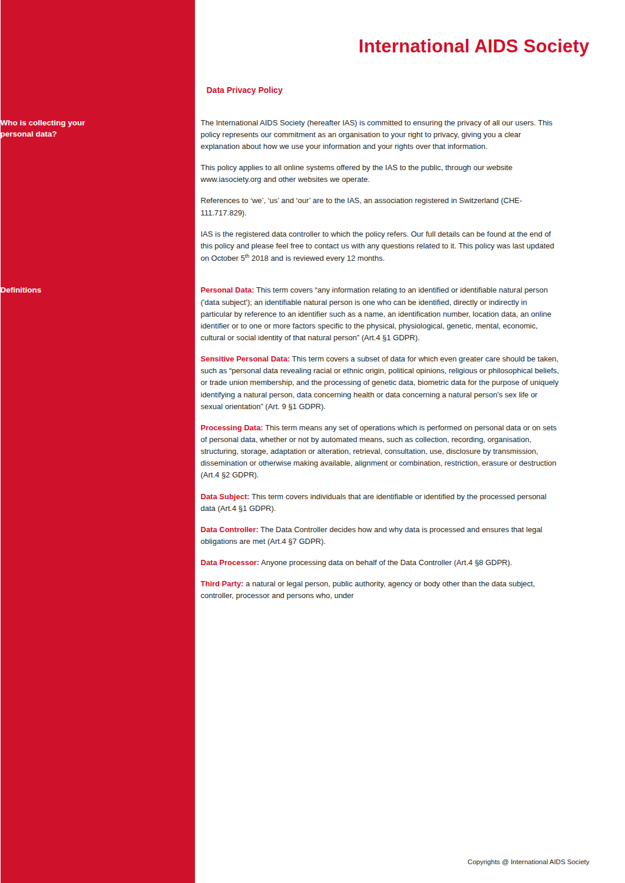International AIDS Society
Data Privacy Policy
Who is collecting your
personal data?
The International AIDS Society (hereafter IAS) is committed to ensuring the privacy of all our users. This policy represents our commitment as an organisation to your right to privacy, giving you a clear explanation about how we use your information and your rights over that information.
This policy applies to all online systems offered by the IAS to the public, through our website www.iasociety.org and other websites we operate.
References to ‘we’, ‘us’ and ‘our’ are to the IAS, an association registered in Switzerland (CHE-111.717.829).
IAS is the registered data controller to which the policy refers. Our full details can be found at the end of this policy and please feel free to contact us with any questions related to it. This policy was last updated on October 5th 2018 and is reviewed every 12 months.
Definitions
Personal Data: This term covers “any information relating to an identified or identifiable natural person ('data subject'); an identifiable natural person is one who can be identified, directly or indirectly in particular by reference to an identifier such as a name, an identification number, location data, an online identifier or to one or more factors specific to the physical, physiological, genetic, mental, economic, cultural or social identity of that natural person” (Art.4 §1 GDPR).
Sensitive Personal Data: This term covers a subset of data for which even greater care should be taken, such as “personal data revealing racial or ethnic origin, political opinions, religious or philosophical beliefs, or trade union membership, and the processing of genetic data, biometric data for the purpose of uniquely identifying a natural person, data concerning health or data concerning a natural person's sex life or sexual orientation” (Art. 9 §1 GDPR).
Processing Data: This term means any set of operations which is performed on personal data or on sets of personal data, whether or not by automated means, such as collection, recording, organisation, structuring, storage, adaptation or alteration, retrieval, consultation, use, disclosure by transmission, dissemination or otherwise making available, alignment or combination, restriction, erasure or destruction (Art.4 §2 GDPR).
Data Subject: This term covers individuals that are identifiable or identified by the processed personal data (Art.4 §1 GDPR).
Data Controller: The Data Controller decides how and why data is processed and ensures that legal obligations are met (Art.4 §7 GDPR).
Data Processor: Anyone processing data on behalf of the Data Controller (Art.4 §8 GDPR).
Third Party: a natural or legal person, public authority, agency or body other than the data subject, controller, processor and persons who, under
Copyrights @ International AIDS Society